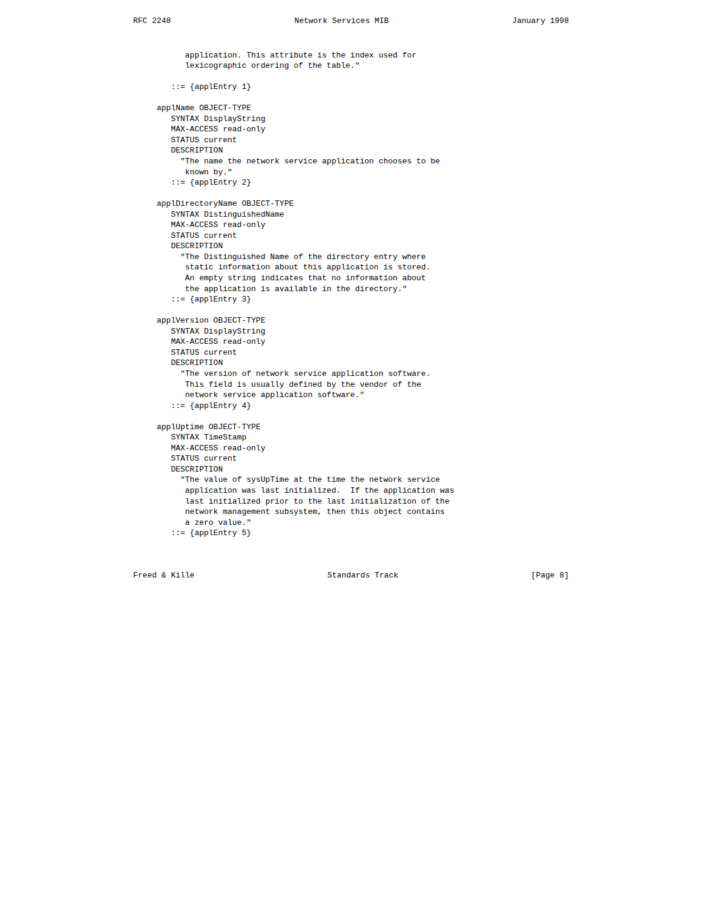RFC 2248 Network Services MIB January 1998
      application. This attribute is the index used for
      lexicographic ordering of the table."

   ::= {applEntry 1}

applName OBJECT-TYPE
   SYNTAX DisplayString
   MAX-ACCESS read-only
   STATUS current
   DESCRIPTION
     "The name the network service application chooses to be
      known by."
   ::= {applEntry 2}

applDirectoryName OBJECT-TYPE
   SYNTAX DistinguishedName
   MAX-ACCESS read-only
   STATUS current
   DESCRIPTION
     "The Distinguished Name of the directory entry where
      static information about this application is stored.
      An empty string indicates that no information about
      the application is available in the directory."
   ::= {applEntry 3}

applVersion OBJECT-TYPE
   SYNTAX DisplayString
   MAX-ACCESS read-only
   STATUS current
   DESCRIPTION
     "The version of network service application software.
      This field is usually defined by the vendor of the
      network service application software."
   ::= {applEntry 4}

applUptime OBJECT-TYPE
   SYNTAX TimeStamp
   MAX-ACCESS read-only
   STATUS current
   DESCRIPTION
     "The value of sysUpTime at the time the network service
      application was last initialized.  If the application was
      last initialized prior to the last initialization of the
      network management subsystem, then this object contains
      a zero value."
   ::= {applEntry 5}
Freed & Kille Standards Track [Page 8]